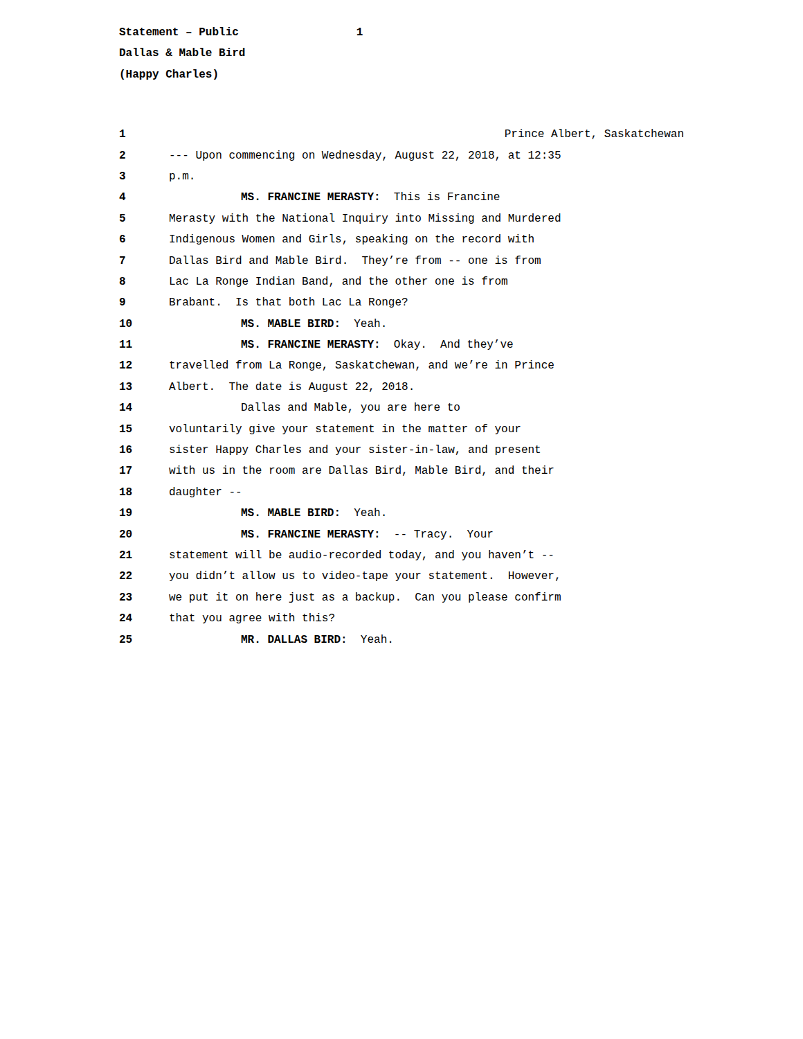Statement – Public
Dallas & Mable Bird
(Happy Charles)
1
Prince Albert, Saskatchewan
--- Upon commencing on Wednesday, August 22, 2018, at 12:35
p.m.
MS. FRANCINE MERASTY: This is Francine
Merasty with the National Inquiry into Missing and Murdered
Indigenous Women and Girls, speaking on the record with
Dallas Bird and Mable Bird. They’re from -- one is from
Lac La Ronge Indian Band, and the other one is from
Brabant. Is that both Lac La Ronge?
MS. MABLE BIRD: Yeah.
MS. FRANCINE MERASTY: Okay. And they’ve
travelled from La Ronge, Saskatchewan, and we’re in Prince
Albert. The date is August 22, 2018.
Dallas and Mable, you are here to
voluntarily give your statement in the matter of your
sister Happy Charles and your sister-in-law, and present
with us in the room are Dallas Bird, Mable Bird, and their
daughter --
MS. MABLE BIRD: Yeah.
MS. FRANCINE MERASTY: -- Tracy. Your
statement will be audio-recorded today, and you haven’t --
you didn’t allow us to video-tape your statement. However,
we put it on here just as a backup. Can you please confirm
that you agree with this?
MR. DALLAS BIRD: Yeah.